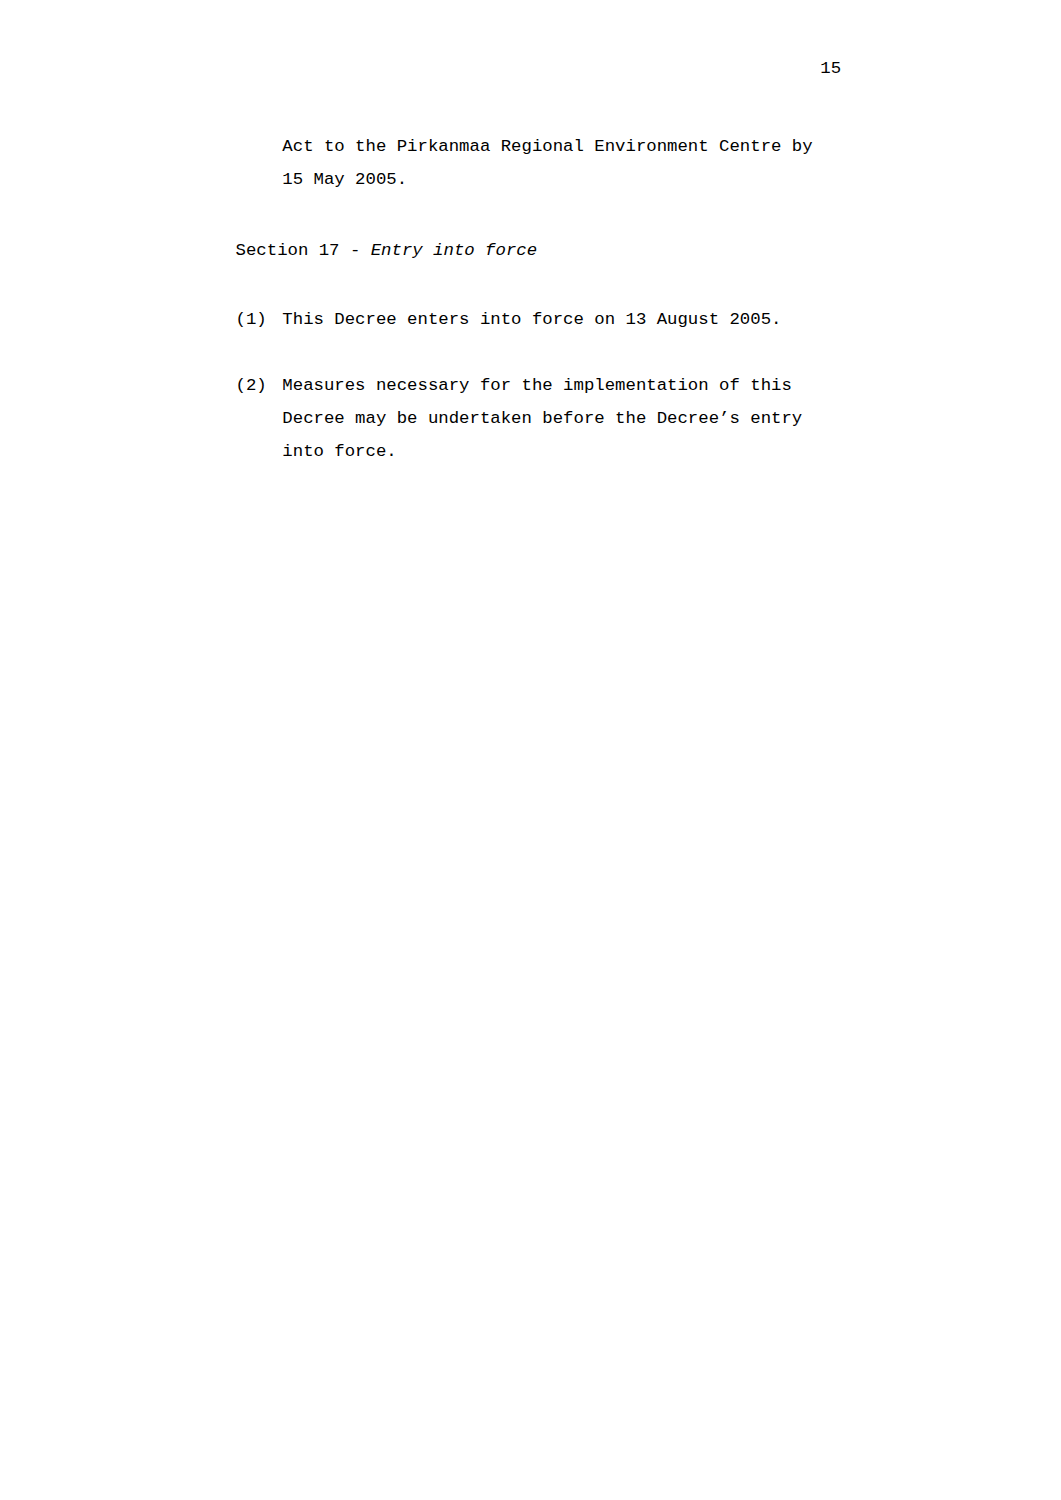15
Act to the Pirkanmaa Regional Environment Centre by 15 May 2005.
Section 17 - Entry into force
(1)
This Decree enters into force on 13 August 2005.
(2)
Measures necessary for the implementation of this Decree may be undertaken before the Decree’s entry into force.